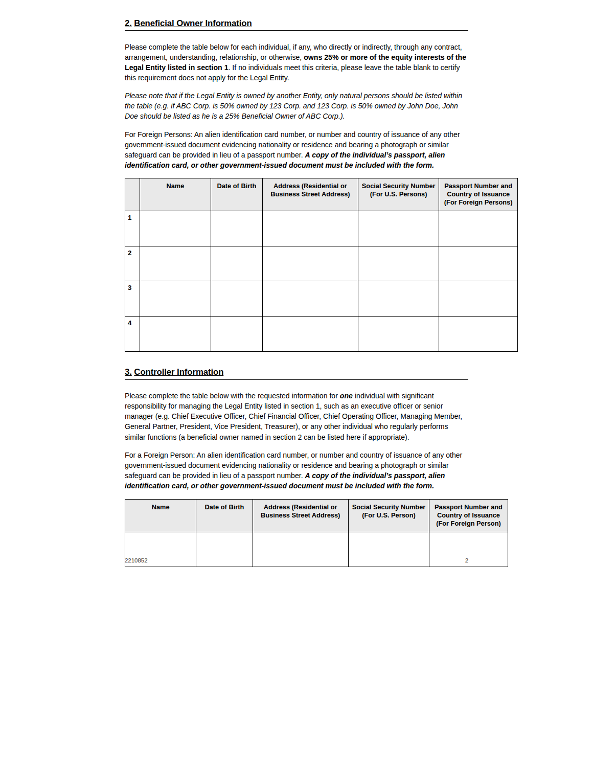2. Beneficial Owner Information
Please complete the table below for each individual, if any, who directly or indirectly, through any contract, arrangement, understanding, relationship, or otherwise, owns 25% or more of the equity interests of the Legal Entity listed in section 1. If no individuals meet this criteria, please leave the table blank to certify this requirement does not apply for the Legal Entity.
Please note that if the Legal Entity is owned by another Entity, only natural persons should be listed within the table (e.g. if ABC Corp. is 50% owned by 123 Corp. and 123 Corp. is 50% owned by John Doe, John Doe should be listed as he is a 25% Beneficial Owner of ABC Corp.).
For Foreign Persons: An alien identification card number, or number and country of issuance of any other government-issued document evidencing nationality or residence and bearing a photograph or similar safeguard can be provided in lieu of a passport number. A copy of the individual’s passport, alien identification card, or other government-issued document must be included with the form.
| | Name | Date of Birth | Address (Residential or Business Street Address) | Social Security Number (For U.S. Persons) | Passport Number and Country of Issuance (For Foreign Persons) |
| --- | --- | --- | --- | --- | --- |
| 1 | | | | | |
| 2 | | | | | |
| 3 | | | | | |
| 4 | | | | | |
3. Controller Information
Please complete the table below with the requested information for one individual with significant responsibility for managing the Legal Entity listed in section 1, such as an executive officer or senior manager (e.g. Chief Executive Officer, Chief Financial Officer, Chief Operating Officer, Managing Member, General Partner, President, Vice President, Treasurer), or any other individual who regularly performs similar functions (a beneficial owner named in section 2 can be listed here if appropriate).
For a Foreign Person: An alien identification card number, or number and country of issuance of any other government-issued document evidencing nationality or residence and bearing a photograph or similar safeguard can be provided in lieu of a passport number. A copy of the individual’s passport, alien identification card, or other government-issued document must be included with the form.
| Name | Date of Birth | Address (Residential or Business Street Address) | Social Security Number (For U.S. Person) | Passport Number and Country of Issuance (For Foreign Person) |
| --- | --- | --- | --- | --- |
2210852 2